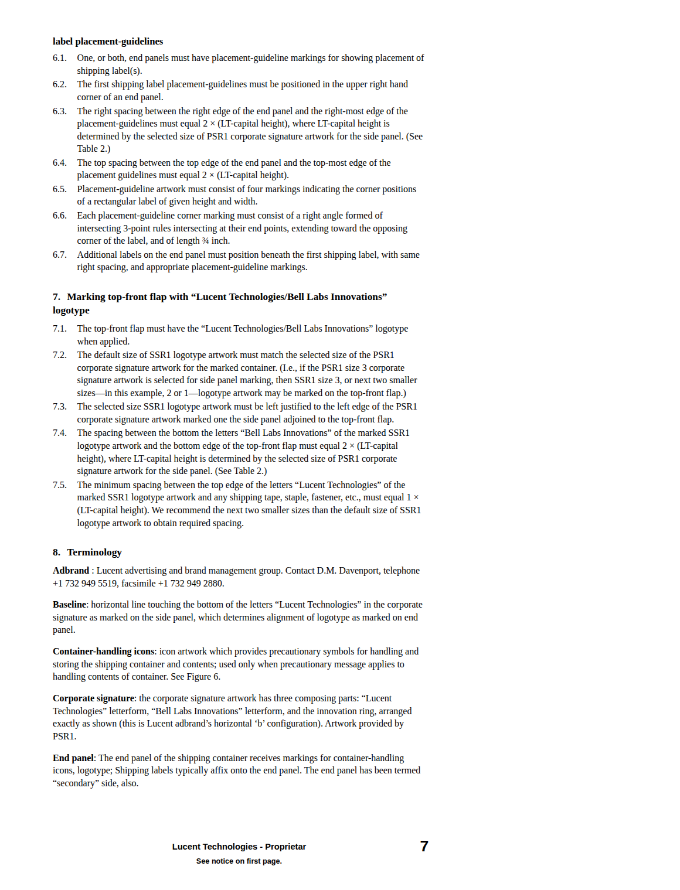label placement-guidelines
6.1. One, or both, end panels must have placement-guideline markings for showing placement of shipping label(s).
6.2. The first shipping label placement-guidelines must be positioned in the upper right hand corner of an end panel.
6.3. The right spacing between the right edge of the end panel and the right-most edge of the placement-guidelines must equal 2 × (LT-capital height), where LT-capital height is determined by the selected size of PSR1 corporate signature artwork for the side panel. (See Table 2.)
6.4. The top spacing between the top edge of the end panel and the top-most edge of the placement guidelines must equal 2 × (LT-capital height).
6.5. Placement-guideline artwork must consist of four markings indicating the corner positions of a rectangular label of given height and width.
6.6. Each placement-guideline corner marking must consist of a right angle formed of intersecting 3-point rules intersecting at their end points, extending toward the opposing corner of the label, and of length ¾ inch.
6.7. Additional labels on the end panel must position beneath the first shipping label, with same right spacing, and appropriate placement-guideline markings.
7. Marking top-front flap with “Lucent Technologies/Bell Labs Innovations” logotype
7.1. The top-front flap must have the “Lucent Technologies/Bell Labs Innovations” logotype when applied.
7.2. The default size of SSR1 logotype artwork must match the selected size of the PSR1 corporate signature artwork for the marked container. (I.e., if the PSR1 size 3 corporate signature artwork is selected for side panel marking, then SSR1 size 3, or next two smaller sizes—in this example, 2 or 1—logotype artwork may be marked on the top-front flap.)
7.3. The selected size SSR1 logotype artwork must be left justified to the left edge of the PSR1 corporate signature artwork marked one the side panel adjoined to the top-front flap.
7.4. The spacing between the bottom the letters “Bell Labs Innovations” of the marked SSR1 logotype artwork and the bottom edge of the top-front flap must equal 2 × (LT-capital height), where LT-capital height is determined by the selected size of PSR1 corporate signature artwork for the side panel. (See Table 2.)
7.5. The minimum spacing between the top edge of the letters “Lucent Technologies” of the marked SSR1 logotype artwork and any shipping tape, staple, fastener, etc., must equal 1 × (LT-capital height). We recommend the next two smaller sizes than the default size of SSR1 logotype artwork to obtain required spacing.
8. Terminology
Adbrand : Lucent advertising and brand management group. Contact D.M. Davenport, telephone +1 732 949 5519, facsimile +1 732 949 2880.
Baseline: horizontal line touching the bottom of the letters “Lucent Technologies” in the corporate signature as marked on the side panel, which determines alignment of logotype as marked on end panel.
Container-handling icons: icon artwork which provides precautionary symbols for handling and storing the shipping container and contents; used only when precautionary message applies to handling contents of container. See Figure 6.
Corporate signature: the corporate signature artwork has three composing parts: “Lucent Technologies” letterform, “Bell Labs Innovations” letterform, and the innovation ring, arranged exactly as shown (this is Lucent adbrand’s horizontal ‘b’ configuration). Artwork provided by PSR1.
End panel: The end panel of the shipping container receives markings for container-handling icons, logotype; Shipping labels typically affix onto the end panel. The end panel has been termed “secondary” side, also.
Lucent Technologies - Proprietar
See notice on first page.
7